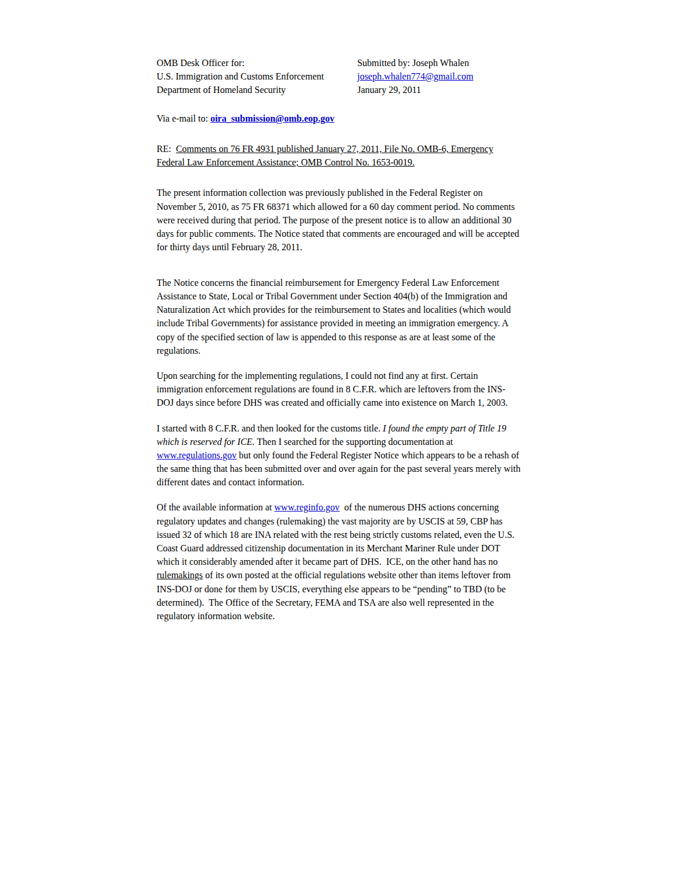| OMB Desk Officer for: | Submitted by: Joseph Whalen |
| U.S. Immigration and Customs Enforcement | joseph.whalen774@gmail.com |
| Department of Homeland Security | January 29, 2011 |
Via e-mail to: oira_submission@omb.eop.gov
RE: Comments on 76 FR 4931 published January 27, 2011, File No. OMB-6, Emergency Federal Law Enforcement Assistance; OMB Control No. 1653-0019.
The present information collection was previously published in the Federal Register on November 5, 2010, as 75 FR 68371 which allowed for a 60 day comment period. No comments were received during that period. The purpose of the present notice is to allow an additional 30 days for public comments. The Notice stated that comments are encouraged and will be accepted for thirty days until February 28, 2011.
The Notice concerns the financial reimbursement for Emergency Federal Law Enforcement Assistance to State, Local or Tribal Government under Section 404(b) of the Immigration and Naturalization Act which provides for the reimbursement to States and localities (which would include Tribal Governments) for assistance provided in meeting an immigration emergency. A copy of the specified section of law is appended to this response as are at least some of the regulations.
Upon searching for the implementing regulations, I could not find any at first. Certain immigration enforcement regulations are found in 8 C.F.R. which are leftovers from the INS-DOJ days since before DHS was created and officially came into existence on March 1, 2003.
I started with 8 C.F.R. and then looked for the customs title. I found the empty part of Title 19 which is reserved for ICE. Then I searched for the supporting documentation at www.regulations.gov but only found the Federal Register Notice which appears to be a rehash of the same thing that has been submitted over and over again for the past several years merely with different dates and contact information.
Of the available information at www.reginfo.gov of the numerous DHS actions concerning regulatory updates and changes (rulemaking) the vast majority are by USCIS at 59, CBP has issued 32 of which 18 are INA related with the rest being strictly customs related, even the U.S. Coast Guard addressed citizenship documentation in its Merchant Mariner Rule under DOT which it considerably amended after it became part of DHS. ICE, on the other hand has no rulemakings of its own posted at the official regulations website other than items leftover from INS-DOJ or done for them by USCIS, everything else appears to be “pending” to TBD (to be determined). The Office of the Secretary, FEMA and TSA are also well represented in the regulatory information website.